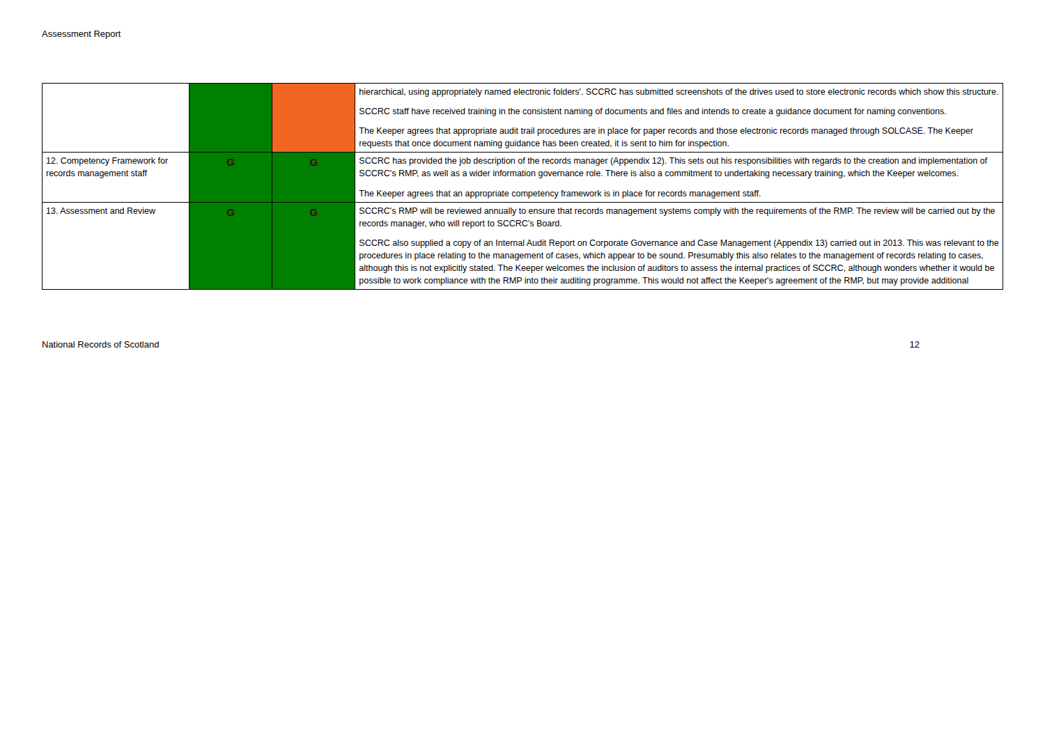Assessment Report
| | | | hierarchical, using appropriately named electronic folders'. SCCRC has submitted screenshots of the drives used to store electronic records which show this structure. SCCRC staff have received training in the consistent naming of documents and files and intends to create a guidance document for naming conventions. The Keeper agrees that appropriate audit trail procedures are in place for paper records and those electronic records managed through SOLCASE. The Keeper requests that once document naming guidance has been created, it is sent to him for inspection. |
| 12. Competency Framework for records management staff | G | G | SCCRC has provided the job description of the records manager (Appendix 12). This sets out his responsibilities with regards to the creation and implementation of SCCRC's RMP, as well as a wider information governance role. There is also a commitment to undertaking necessary training, which the Keeper welcomes. The Keeper agrees that an appropriate competency framework is in place for records management staff. |
| 13. Assessment and Review | G | G | SCCRC's RMP will be reviewed annually to ensure that records management systems comply with the requirements of the RMP. The review will be carried out by the records manager, who will report to SCCRC's Board. SCCRC also supplied a copy of an Internal Audit Report on Corporate Governance and Case Management (Appendix 13) carried out in 2013. This was relevant to the procedures in place relating to the management of cases, which appear to be sound. Presumably this also relates to the management of records relating to cases, although this is not explicitly stated. The Keeper welcomes the inclusion of auditors to assess the internal practices of SCCRC, although wonders whether it would be possible to work compliance with the RMP into their auditing programme. This would not affect the Keeper's agreement of the RMP, but may provide additional |
National Records of Scotland
12